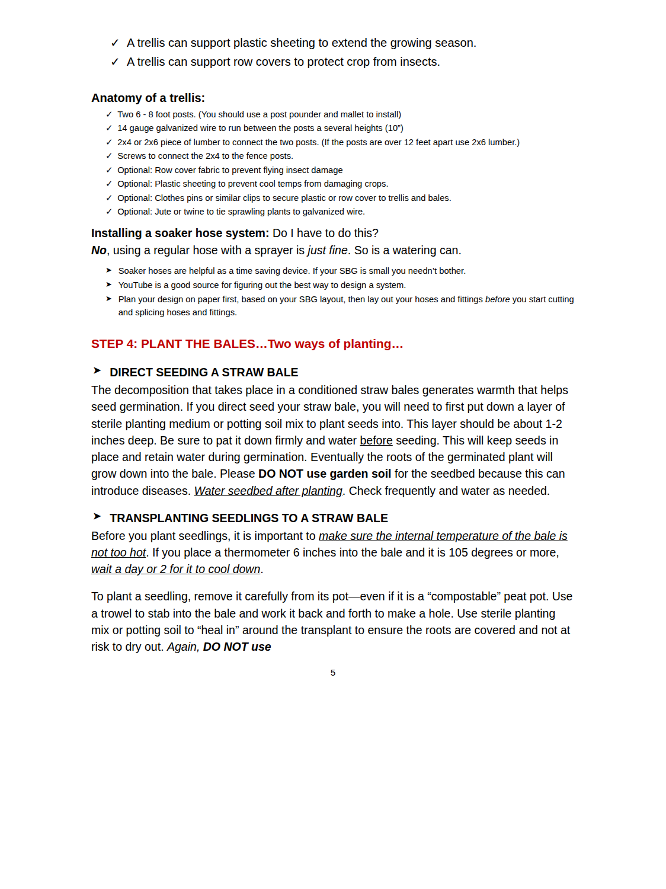A trellis can support plastic sheeting to extend the growing season.
A trellis can support row covers to protect crop from insects.
Anatomy of a trellis:
Two 6 - 8 foot posts. (You should use a post pounder and mallet to install)
14 gauge galvanized wire to run between the posts a several heights (10”)
2x4 or 2x6 piece of lumber to connect the two posts. (If the posts are over 12 feet apart use 2x6 lumber.)
Screws to connect the 2x4 to the fence posts.
Optional: Row cover fabric to prevent flying insect damage
Optional: Plastic sheeting to prevent cool temps from damaging crops.
Optional: Clothes pins or similar clips to secure plastic or row cover to trellis and bales.
Optional: Jute or twine to tie sprawling plants to galvanized wire.
Installing a soaker hose system: Do I have to do this?
No, using a regular hose with a sprayer is just fine. So is a watering can.
Soaker hoses are helpful as a time saving device. If your SBG is small you needn’t bother.
YouTube is a good source for figuring out the best way to design a system.
Plan your design on paper first, based on your SBG layout, then lay out your hoses and fittings before you start cutting and splicing hoses and fittings.
STEP 4: PLANT THE BALES…Two ways of planting…
DIRECT SEEDING A STRAW BALE
The decomposition that takes place in a conditioned straw bales generates warmth that helps seed germination. If you direct seed your straw bale, you will need to first put down a layer of sterile planting medium or potting soil mix to plant seeds into. This layer should be about 1-2 inches deep. Be sure to pat it down firmly and water before seeding. This will keep seeds in place and retain water during germination. Eventually the roots of the germinated plant will grow down into the bale. Please DO NOT use garden soil for the seedbed because this can introduce diseases. Water seedbed after planting. Check frequently and water as needed.
TRANSPLANTING SEEDLINGS TO A STRAW BALE
Before you plant seedlings, it is important to make sure the internal temperature of the bale is not too hot. If you place a thermometer 6 inches into the bale and it is 105 degrees or more, wait a day or 2 for it to cool down.
To plant a seedling, remove it carefully from its pot—even if it is a “compostable” peat pot. Use a trowel to stab into the bale and work it back and forth to make a hole. Use sterile planting mix or potting soil to “heal in” around the transplant to ensure the roots are covered and not at risk to dry out. Again, DO NOT use
5